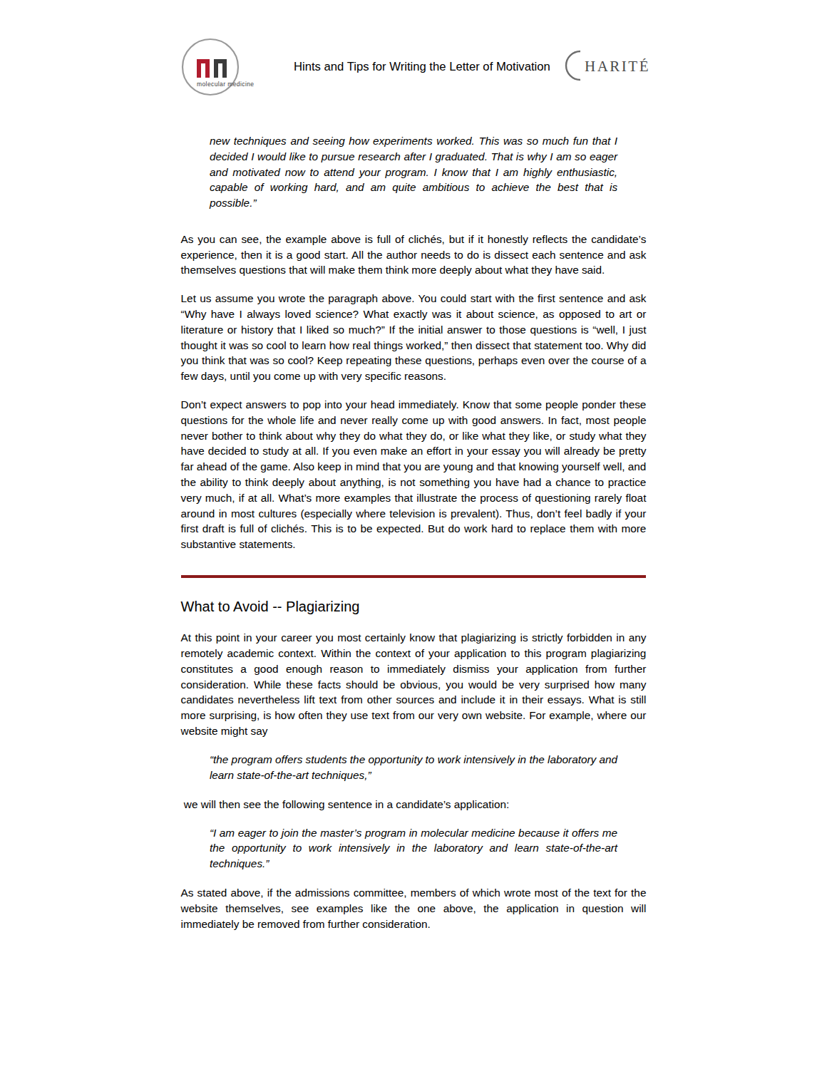molecular medicine
Hints and Tips for Writing the Letter of Motivation
HARITÉ
new techniques and seeing how experiments worked. This was so much fun that I decided I would like to pursue research after I graduated. That is why I am so eager and motivated now to attend your program. I know that I am highly enthusiastic, capable of working hard, and am quite ambitious to achieve the best that is possible.”
As you can see, the example above is full of clichés, but if it honestly reflects the candidate’s experience, then it is a good start. All the author needs to do is dissect each sentence and ask themselves questions that will make them think more deeply about what they have said.
Let us assume you wrote the paragraph above. You could start with the first sentence and ask “Why have I always loved science? What exactly was it about science, as opposed to art or literature or history that I liked so much?” If the initial answer to those questions is “well, I just thought it was so cool to learn how real things worked,” then dissect that statement too. Why did you think that was so cool? Keep repeating these questions, perhaps even over the course of a few days, until you come up with very specific reasons.
Don’t expect answers to pop into your head immediately. Know that some people ponder these questions for the whole life and never really come up with good answers. In fact, most people never bother to think about why they do what they do, or like what they like, or study what they have decided to study at all. If you even make an effort in your essay you will already be pretty far ahead of the game. Also keep in mind that you are young and that knowing yourself well, and the ability to think deeply about anything, is not something you have had a chance to practice very much, if at all. What’s more examples that illustrate the process of questioning rarely float around in most cultures (especially where television is prevalent). Thus, don’t feel badly if your first draft is full of clichés. This is to be expected. But do work hard to replace them with more substantive statements.
What to Avoid -- Plagiarizing
At this point in your career you most certainly know that plagiarizing is strictly forbidden in any remotely academic context. Within the context of your application to this program plagiarizing constitutes a good enough reason to immediately dismiss your application from further consideration. While these facts should be obvious, you would be very surprised how many candidates nevertheless lift text from other sources and include it in their essays. What is still more surprising, is how often they use text from our very own website. For example, where our website might say
“the program offers students the opportunity to work intensively in the laboratory and learn state-of-the-art techniques,”
we will then see the following sentence in a candidate’s application:
“I am eager to join the master’s program in molecular medicine because it offers me the opportunity to work intensively in the laboratory and learn state-of-the-art techniques.”
As stated above, if the admissions committee, members of which wrote most of the text for the website themselves, see examples like the one above, the application in question will immediately be removed from further consideration.